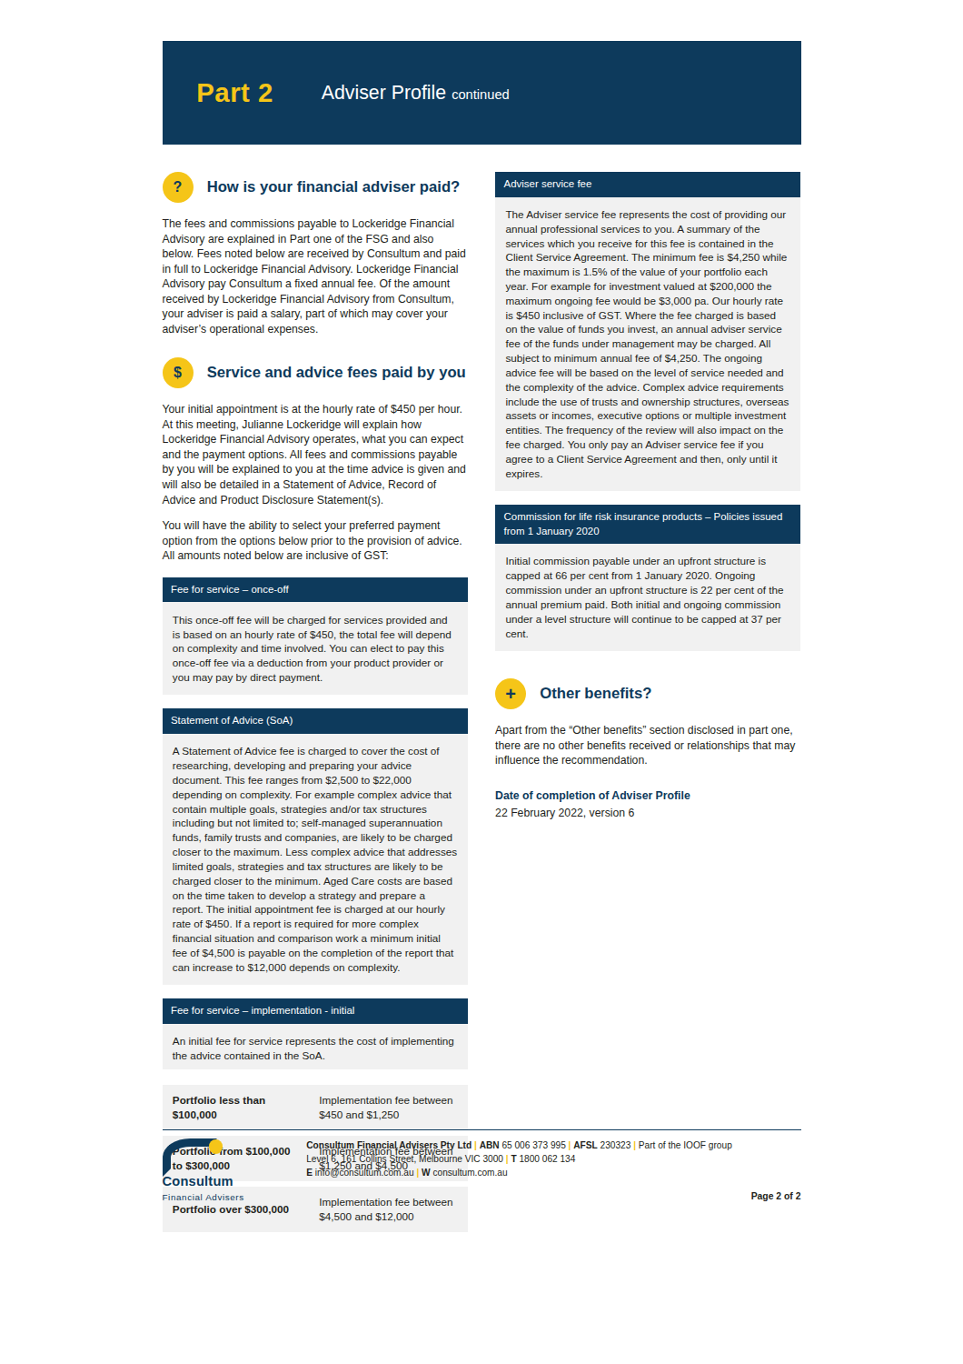Part 2
Adviser Profile continued
?
How is your financial adviser paid?
The fees and commissions payable to Lockeridge Financial Advisory are explained in Part one of the FSG and also below. Fees noted below are received by Consultum and paid in full to Lockeridge Financial Advisory. Lockeridge Financial Advisory pay Consultum a fixed annual fee. Of the amount received by Lockeridge Financial Advisory from Consultum, your adviser is paid a salary, part of which may cover your adviser’s operational expenses.
$
Service and advice fees paid by you
Your initial appointment is at the hourly rate of $450 per hour. At this meeting, Julianne Lockeridge will explain how Lockeridge Financial Advisory operates, what you can expect and the payment options. All fees and commissions payable by you will be explained to you at the time advice is given and will also be detailed in a Statement of Advice, Record of Advice and Product Disclosure Statement(s).
You will have the ability to select your preferred payment option from the options below prior to the provision of advice. All amounts noted below are inclusive of GST:
Fee for service – once-off
This once-off fee will be charged for services provided and is based on an hourly rate of $450, the total fee will depend on complexity and time involved. You can elect to pay this once-off fee via a deduction from your product provider or you may pay by direct payment.
Statement of Advice (SoA)
A Statement of Advice fee is charged to cover the cost of researching, developing and preparing your advice document. This fee ranges from $2,500 to $22,000 depending on complexity. For example complex advice that contain multiple goals, strategies and/or tax structures including but not limited to; self-managed superannuation funds, family trusts and companies, are likely to be charged closer to the maximum. Less complex advice that addresses limited goals, strategies and tax structures are likely to be charged closer to the minimum. Aged Care costs are based on the time taken to develop a strategy and prepare a report. The initial appointment fee is charged at our hourly rate of $450. If a report is required for more complex financial situation and comparison work a minimum initial fee of $4,500 is payable on the completion of the report that can increase to $12,000 depends on complexity.
Fee for service – implementation - initial
An initial fee for service represents the cost of implementing the advice contained in the SoA.
| Portfolio less than $100,000 | Implementation fee between $450 and $1,250 |
| Portfolio from $100,000 to $300,000 | Implementation fee between $1,250 and $4,500 |
| Portfolio over $300,000 | Implementation fee between $4,500 and $12,000 |
Adviser service fee
The Adviser service fee represents the cost of providing our annual professional services to you. A summary of the services which you receive for this fee is contained in the Client Service Agreement. The minimum fee is $4,250 while the maximum is 1.5% of the value of your portfolio each year. For example for investment valued at $200,000 the maximum ongoing fee would be $3,000 pa. Our hourly rate is $450 inclusive of GST. Where the fee charged is based on the value of funds you invest, an annual adviser service fee of the funds under management may be charged. All subject to minimum annual fee of $4,250. The ongoing advice fee will be based on the level of service needed and the complexity of the advice. Complex advice requirements include the use of trusts and ownership structures, overseas assets or incomes, executive options or multiple investment entities. The frequency of the review will also impact on the fee charged. You only pay an Adviser service fee if you agree to a Client Service Agreement and then, only until it expires.
Commission for life risk insurance products – Policies issued from 1 January 2020
Initial commission payable under an upfront structure is capped at 66 per cent from 1 January 2020. Ongoing commission under an upfront structure is 22 per cent of the annual premium paid. Both initial and ongoing commission under a level structure will continue to be capped at 37 per cent.
+
Other benefits?
Apart from the “Other benefits” section disclosed in part one, there are no other benefits received or relationships that may influence the recommendation.
Date of completion of Adviser Profile
22 February 2022, version 6
Consultum
Financial Advisers
Consultum Financial Advisers Pty Ltd | ABN 65 006 373 995 | AFSL 230323 | Part of the IOOF group
Level 6, 161 Collins Street, Melbourne VIC 3000 | T 1800 062 134
E info@consultum.com.au | W consultum.com.au
Page 2 of 2